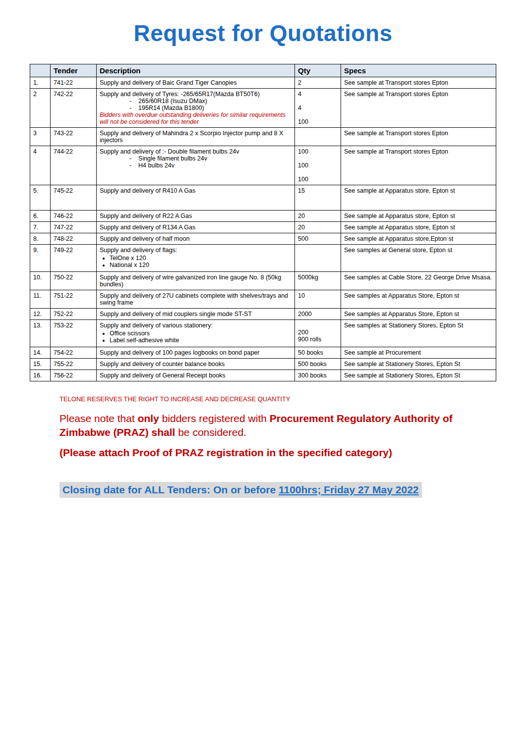Request for Quotations
| | Tender | Description | Qty | Specs |
| --- | --- | --- | --- | --- |
| 1. | 741-22 | Supply and delivery of Baic Grand Tiger Canopies | 2 | See sample at Transport stores Epton |
| 2 | 742-22 | Supply and delivery of Tyres: -265/65R17(Mazda BT50T6) - 265/60R18 (Isuzu DMax) - 195R14 (Mazda B1800) Bidders with overdue outstanding deliveries for similar requirements will not be considered for this tender | 4 4 100 | See sample at Transport stores Epton |
| 3 | 743-22 | Supply and delivery of Mahindra 2 x Scorpio Injector pump and 8 X injectors | | See sample at Transport stores Epton |
| 4 | 744-22 | Supply and delivery of :- Double filament bulbs 24v - Single filament bulbs 24v - H4 bulbs 24v | 100 100 100 | See sample at Transport stores Epton |
| 5. | 745-22 | Supply and delivery of R410 A Gas | 15 | See sample at Apparatus store, Epton st |
| 6. | 746-22 | Supply and delivery of R22 A Gas | 20 | See sample at Apparatus store, Epton st |
| 7. | 747-22 | Supply and delivery of R134 A Gas | 20 | See sample at Apparatus store, Epton st |
| 8. | 748-22 | Supply and delivery of half moon | 500 | See sample at Apparatus store,Epton st |
| 9. | 749-22 | Supply and delivery of flags: TelOne x 120 National x 120 | | See samples at General store, Epton st |
| 10. | 750-22 | Supply and delivery of wire galvanized iron line gauge No. 8 (50kg bundles) | 5000kg | See samples at Cable Store, 22 George Drive Msasa. |
| 11. | 751-22 | Supply and delivery of 27U cabinets complete with shelves/trays and swing frame | 10 | See samples at Apparatus Store, Epton st |
| 12. | 752-22 | Supply and delivery of mid couplers single mode ST-ST | 2000 | See samples at Apparatus Store, Epton st |
| 13. | 753-22 | Supply and delivery of various stationery: Office scissors Label self-adhesive white | 200 900 rolls | See samples at Stationery Stores, Epton St |
| 14. | 754-22 | Supply and delivery of 100 pages logbooks on bond paper | 50 books | See sample at Procurement |
| 15. | 755-22 | Supply and delivery of counter balance books | 500 books | See sample at Stationery Stores, Epton St |
| 16. | 756-22 | Supply and delivery of General Receipt books | 300 books | See sample at Stationery Stores, Epton St |
TELONE RESERVES THE RIGHT TO INCREASE AND DECREASE QUANTITY
Please note that only bidders registered with Procurement Regulatory Authority of Zimbabwe (PRAZ) shall be considered.
(Please attach Proof of PRAZ registration in the specified category)
Closing date for ALL Tenders: On or before 1100hrs; Friday 27 May 2022